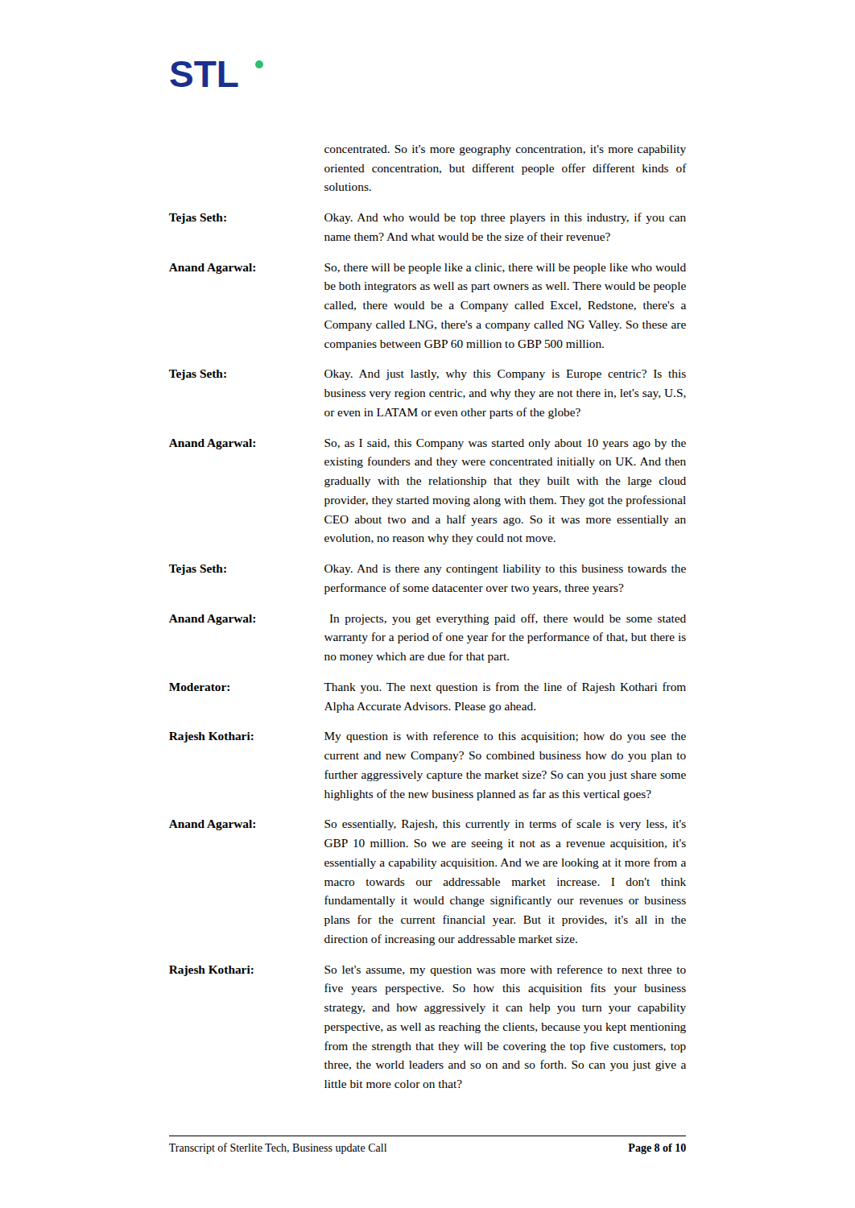STL
concentrated. So it's more geography concentration, it's more capability oriented concentration, but different people offer different kinds of solutions.
Tejas Seth:
Okay. And who would be top three players in this industry, if you can name them? And what would be the size of their revenue?
Anand Agarwal:
So, there will be people like a clinic, there will be people like who would be both integrators as well as part owners as well. There would be people called, there would be a Company called Excel, Redstone, there's a Company called LNG, there's a company called NG Valley. So these are companies between GBP 60 million to GBP 500 million.
Tejas Seth:
Okay. And just lastly, why this Company is Europe centric? Is this business very region centric, and why they are not there in, let's say, U.S, or even in LATAM or even other parts of the globe?
Anand Agarwal:
So, as I said, this Company was started only about 10 years ago by the existing founders and they were concentrated initially on UK. And then gradually with the relationship that they built with the large cloud provider, they started moving along with them. They got the professional CEO about two and a half years ago. So it was more essentially an evolution, no reason why they could not move.
Tejas Seth:
Okay. And is there any contingent liability to this business towards the performance of some datacenter over two years, three years?
Anand Agarwal:
In projects, you get everything paid off, there would be some stated warranty for a period of one year for the performance of that, but there is no money which are due for that part.
Moderator:
Thank you. The next question is from the line of Rajesh Kothari from Alpha Accurate Advisors. Please go ahead.
Rajesh Kothari:
My question is with reference to this acquisition; how do you see the current and new Company? So combined business how do you plan to further aggressively capture the market size? So can you just share some highlights of the new business planned as far as this vertical goes?
Anand Agarwal:
So essentially, Rajesh, this currently in terms of scale is very less, it's GBP 10 million. So we are seeing it not as a revenue acquisition, it's essentially a capability acquisition. And we are looking at it more from a macro towards our addressable market increase. I don't think fundamentally it would change significantly our revenues or business plans for the current financial year. But it provides, it's all in the direction of increasing our addressable market size.
Rajesh Kothari:
So let's assume, my question was more with reference to next three to five years perspective. So how this acquisition fits your business strategy, and how aggressively it can help you turn your capability perspective, as well as reaching the clients, because you kept mentioning from the strength that they will be covering the top five customers, top three, the world leaders and so on and so forth. So can you just give a little bit more color on that?
Transcript of Sterlite Tech, Business update Call
Page 8 of 10